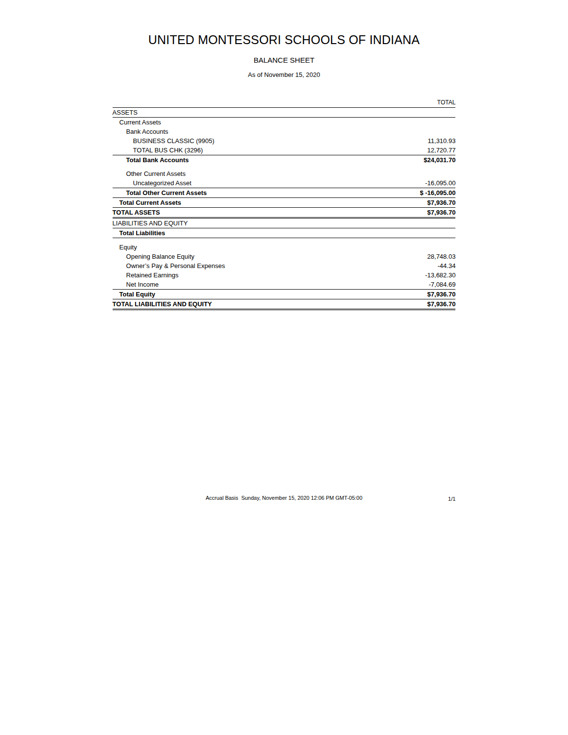UNITED MONTESSORI SCHOOLS OF INDIANA
BALANCE SHEET
As of November 15, 2020
| | TOTAL |
| ASSETS | |
| Current Assets | |
| Bank Accounts | |
| BUSINESS CLASSIC (9905) | 11,310.93 |
| TOTAL BUS CHK (3296) | 12,720.77 |
| Total Bank Accounts | $24,031.70 |
| Other Current Assets | |
| Uncategorized Asset | -16,095.00 |
| Total Other Current Assets | $ -16,095.00 |
| Total Current Assets | $7,936.70 |
| TOTAL ASSETS | $7,936.70 |
| LIABILITIES AND EQUITY | |
| Total Liabilities | |
| Equity | |
| Opening Balance Equity | 28,748.03 |
| Owner’s Pay & Personal Expenses | -44.34 |
| Retained Earnings | -13,682.30 |
| Net Income | -7,084.69 |
| Total Equity | $7,936.70 |
| TOTAL LIABILITIES AND EQUITY | $7,936.70 |
Accrual Basis Sunday, November 15, 2020 12:06 PM GMT-05:00
1/1